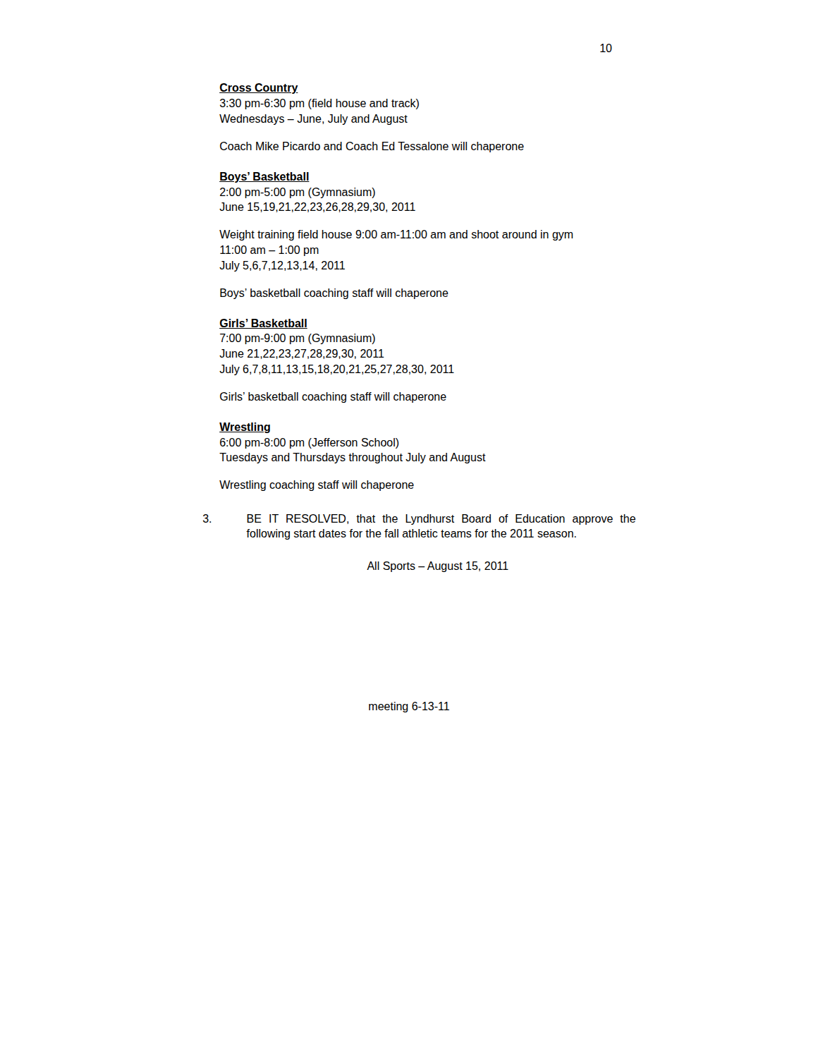10
Cross Country
3:30 pm-6:30 pm (field house and track)
Wednesdays – June, July and August
Coach Mike Picardo and Coach Ed Tessalone will chaperone
Boys’ Basketball
2:00 pm-5:00 pm (Gymnasium)
June 15,19,21,22,23,26,28,29,30, 2011
Weight training field house 9:00 am-11:00 am and shoot around in gym
11:00 am – 1:00 pm
July 5,6,7,12,13,14, 2011
Boys’ basketball coaching staff will chaperone
Girls’ Basketball
7:00 pm-9:00 pm (Gymnasium)
June 21,22,23,27,28,29,30, 2011
July 6,7,8,11,13,15,18,20,21,25,27,28,30, 2011
Girls’ basketball coaching staff will chaperone
Wrestling
6:00 pm-8:00 pm (Jefferson School)
Tuesdays and Thursdays throughout July and August
Wrestling coaching staff will chaperone
3.
BE IT RESOLVED, that the Lyndhurst Board of Education approve the following start dates for the fall athletic teams for the 2011 season.
All Sports – August 15, 2011
meeting 6-13-11